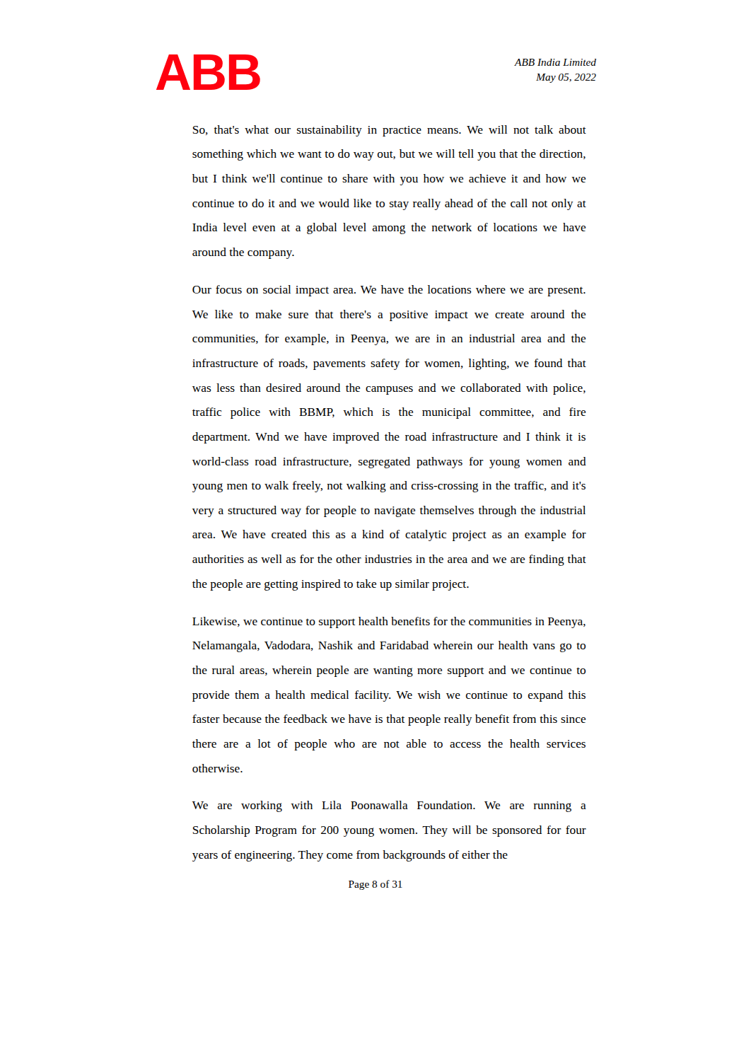ABB
ABB India Limited
May 05, 2022
So, that's what our sustainability in practice means. We will not talk about something which we want to do way out, but we will tell you that the direction, but I think we'll continue to share with you how we achieve it and how we continue to do it and we would like to stay really ahead of the call not only at India level even at a global level among the network of locations we have around the company.
Our focus on social impact area. We have the locations where we are present. We like to make sure that there's a positive impact we create around the communities, for example, in Peenya, we are in an industrial area and the infrastructure of roads, pavements safety for women, lighting, we found that was less than desired around the campuses and we collaborated with police, traffic police with BBMP, which is the municipal committee, and fire department. Wnd we have improved the road infrastructure and I think it is world-class road infrastructure, segregated pathways for young women and young men to walk freely, not walking and criss-crossing in the traffic, and it's very a structured way for people to navigate themselves through the industrial area. We have created this as a kind of catalytic project as an example for authorities as well as for the other industries in the area and we are finding that the people are getting inspired to take up similar project.
Likewise, we continue to support health benefits for the communities in Peenya, Nelamangala, Vadodara, Nashik and Faridabad wherein our health vans go to the rural areas, wherein people are wanting more support and we continue to provide them a health medical facility. We wish we continue to expand this faster because the feedback we have is that people really benefit from this since there are a lot of people who are not able to access the health services otherwise.
We are working with Lila Poonawalla Foundation. We are running a Scholarship Program for 200 young women. They will be sponsored for four years of engineering. They come from backgrounds of either the
Page 8 of 31